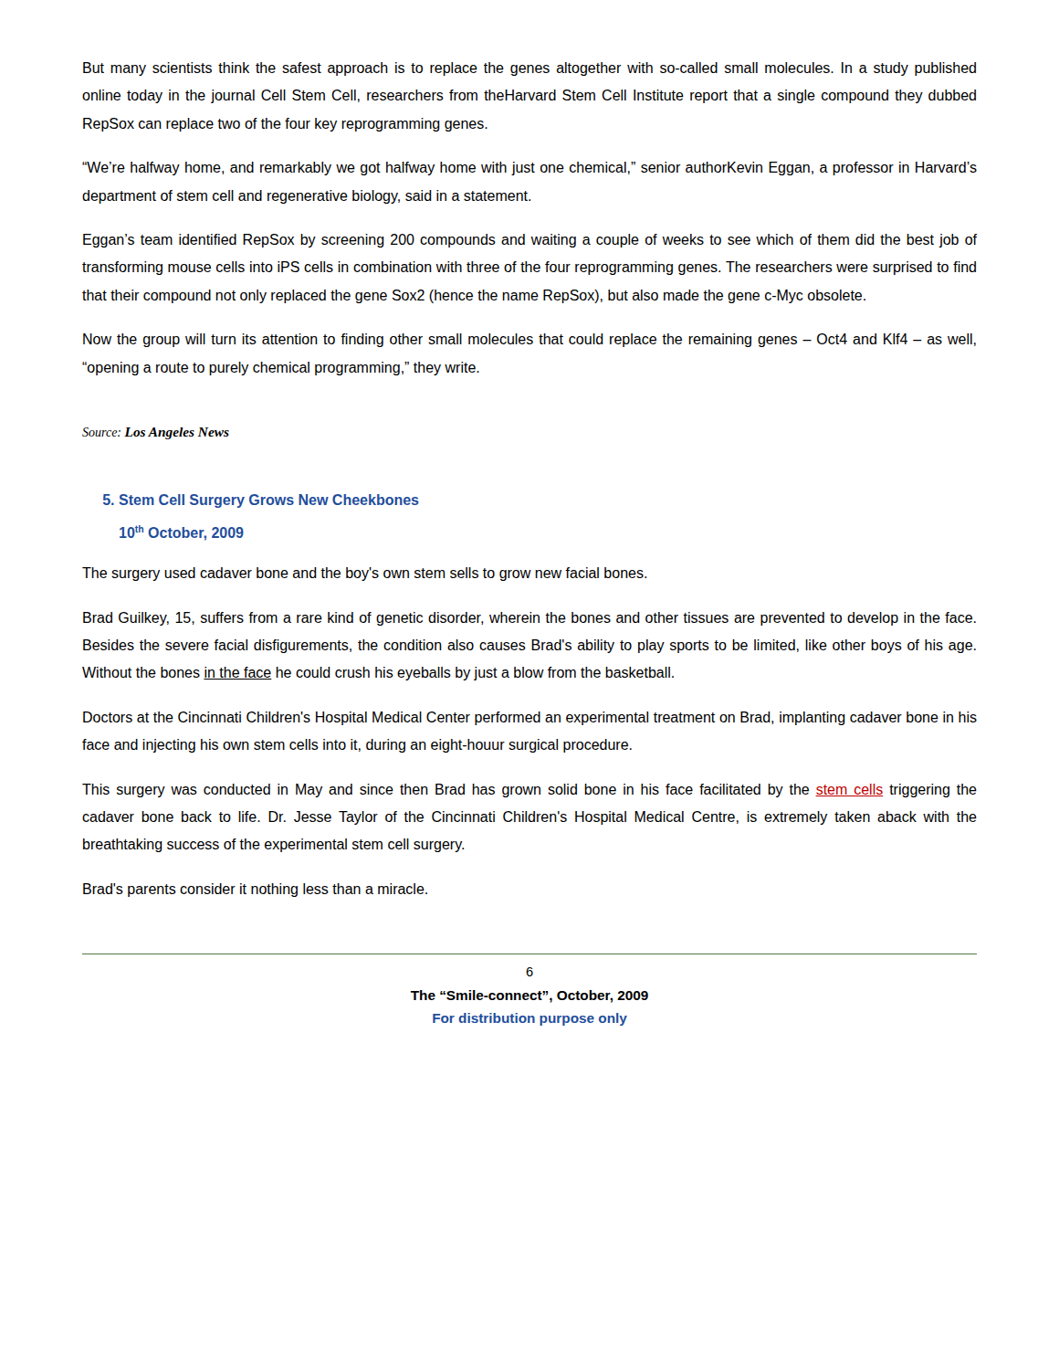But many scientists think the safest approach is to replace the genes altogether with so-called small molecules. In a study published online today in the journal Cell Stem Cell, researchers from theHarvard Stem Cell Institute report that a single compound they dubbed RepSox can replace two of the four key reprogramming genes.
“We’re halfway home, and remarkably we got halfway home with just one chemical,” senior authorKevin Eggan, a professor in Harvard’s department of stem cell and regenerative biology, said in a statement.
Eggan’s team identified RepSox by screening 200 compounds and waiting a couple of weeks to see which of them did the best job of transforming mouse cells into iPS cells in combination with three of the four reprogramming genes. The researchers were surprised to find that their compound not only replaced the gene Sox2 (hence the name RepSox), but also made the gene c-Myc obsolete.
Now the group will turn its attention to finding other small molecules that could replace the remaining genes – Oct4 and Klf4 – as well, “opening a route to purely chemical programming,” they write.
Source: Los Angeles News
Stem Cell Surgery Grows New Cheekbones
10th October, 2009
The surgery used cadaver bone and the boy's own stem sells to grow new facial bones.
Brad Guilkey, 15, suffers from a rare kind of genetic disorder, wherein the bones and other tissues are prevented to develop in the face. Besides the severe facial disfigurements, the condition also causes Brad's ability to play sports to be limited, like other boys of his age. Without the bones in the face he could crush his eyeballs by just a blow from the basketball.
Doctors at the Cincinnati Children's Hospital Medical Center performed an experimental treatment on Brad, implanting cadaver bone in his face and injecting his own stem cells into it, during an eight-houur surgical procedure.
This surgery was conducted in May and since then Brad has grown solid bone in his face facilitated by the stem cells triggering the cadaver bone back to life. Dr. Jesse Taylor of the Cincinnati Children's Hospital Medical Centre, is extremely taken aback with the breathtaking success of the experimental stem cell surgery.
Brad's parents consider it nothing less than a miracle.
6
The “Smile-connect”, October, 2009
For distribution purpose only